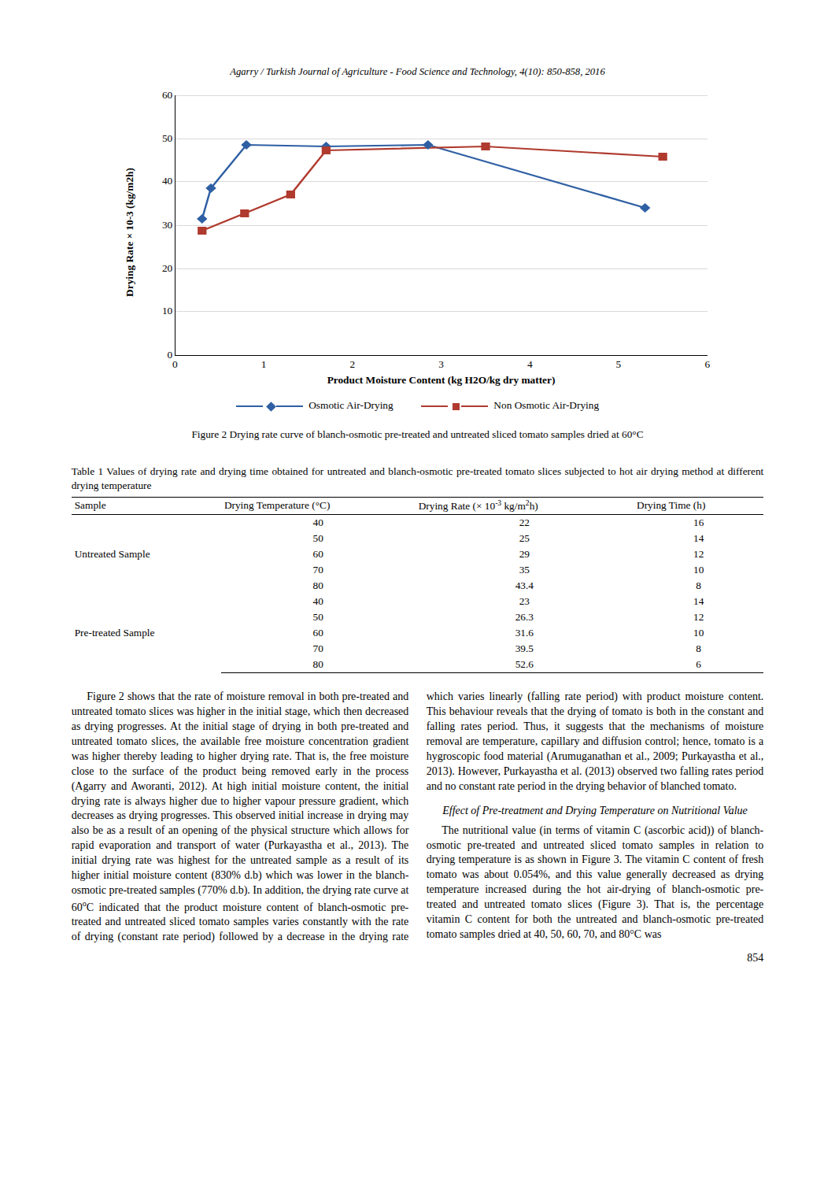Agarry / Turkish Journal of Agriculture - Food Science and Technology, 4(10): 850-858, 2016
Drying Rate × 10-3 (kg/m2h)
60 50 40 30 20 10 0
0 1 2 3 4 5 6
Product Moisture Content (kg H2O/kg dry matter)
Osmotic Air-Drying Non Osmotic Air-Drying
Figure 2 Drying rate curve of blanch-osmotic pre-treated and untreated sliced tomato samples dried at 60°C
Table 1 Values of drying rate and drying time obtained for untreated and blanch-osmotic pre-treated tomato slices subjected to hot air drying method at different drying temperature
| Sample | Drying Temperature (°C) | Drying Rate (× 10 -3 kg/m 2 h) | Drying Time (h) |
| --- | --- | --- | --- |
| Untreated Sample | 40 | 22 | 16 |
| 50 | 25 | 14 |
| 60 | 29 | 12 |
| 70 | 35 | 10 |
| 80 | 43.4 | 8 |
| Pre-treated Sample | 40 | 23 | 14 |
| 50 | 26.3 | 12 |
| 60 | 31.6 | 10 |
| 70 | 39.5 | 8 |
| 80 | 52.6 | 6 |
Figure 2 shows that the rate of moisture removal in both pre-treated and untreated tomato slices was higher in the initial stage, which then decreased as drying progresses. At the initial stage of drying in both pre-treated and untreated tomato slices, the available free moisture concentration gradient was higher thereby leading to higher drying rate. That is, the free moisture close to the surface of the product being removed early in the process (Agarry and Aworanti, 2012). At high initial moisture content, the initial drying rate is always higher due to higher vapour pressure gradient, which decreases as drying progresses. This observed initial increase in drying may also be as a result of an opening of the physical structure which allows for rapid evaporation and transport of water (Purkayastha et al., 2013). The initial drying rate was highest for the untreated sample as a result of its higher initial moisture content (830% d.b) which was lower in the blanch-osmotic pre-treated samples (770% d.b). In addition, the drying rate curve at 60oC indicated that the product moisture content of blanch-osmotic pre-treated and untreated sliced tomato samples varies constantly with the rate of drying (constant rate period) followed by a decrease in the drying rate which varies linearly (falling rate period) with product moisture content. This behaviour reveals that the drying of tomato is both in the constant and falling rates period. Thus, it suggests that the mechanisms of moisture removal are temperature, capillary and diffusion control; hence, tomato is a hygroscopic food material (Arumuganathan et al., 2009; Purkayastha et al., 2013). However, Purkayastha et al. (2013) observed two falling rates period and no constant rate period in the drying behavior of blanched tomato.
Effect of Pre-treatment and Drying Temperature on Nutritional Value
The nutritional value (in terms of vitamin C (ascorbic acid)) of blanch-osmotic pre-treated and untreated sliced tomato samples in relation to drying temperature is as shown in Figure 3. The vitamin C content of fresh tomato was about 0.054%, and this value generally decreased as drying temperature increased during the hot air-drying of blanch-osmotic pre-treated and untreated tomato slices (Figure 3). That is, the percentage vitamin C content for both the untreated and blanch-osmotic pre-treated tomato samples dried at 40, 50, 60, 70, and 80°C was
854